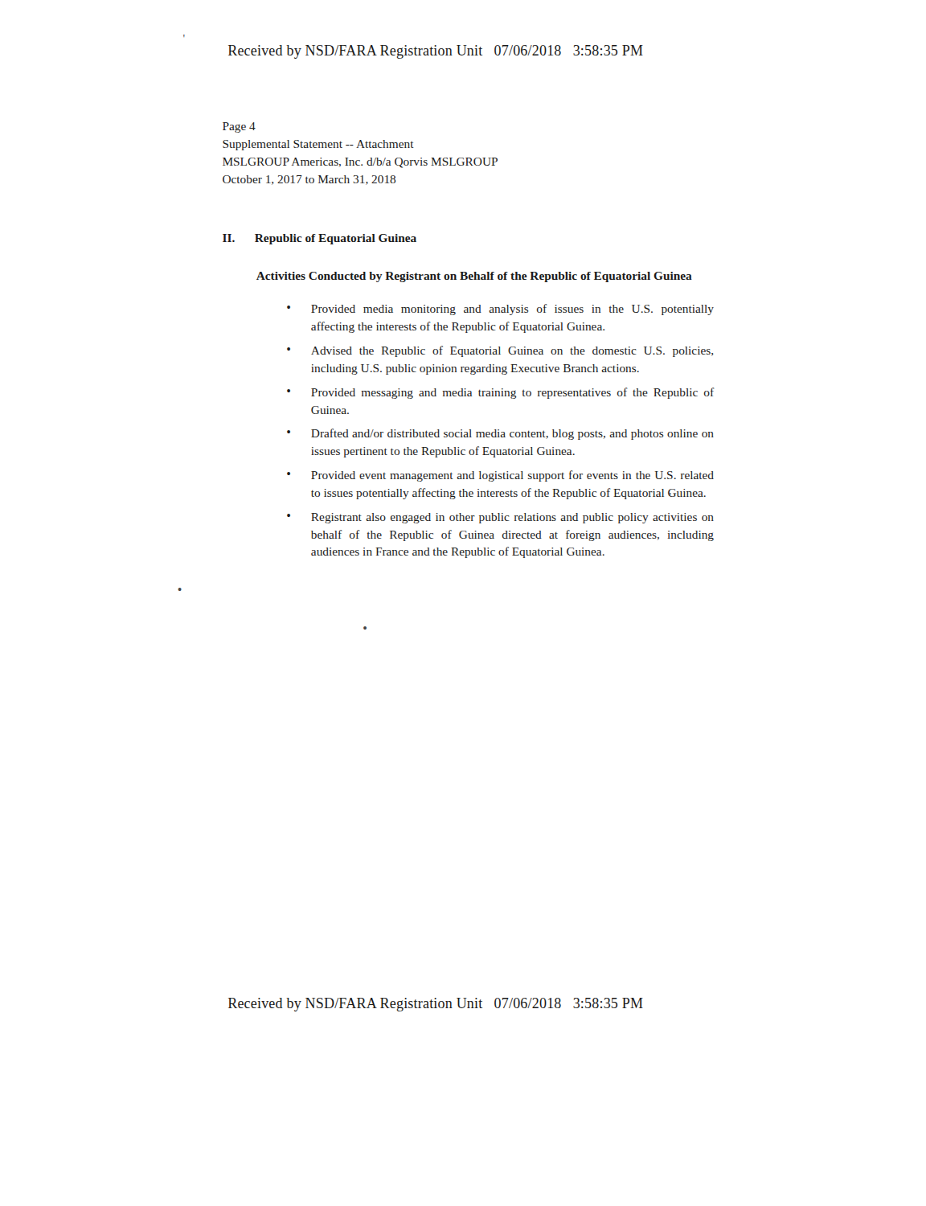'
Received by NSD/FARA Registration Unit 07/06/2018 3:58:35 PM
Page 4
Supplemental Statement -- Attachment
MSLGROUP Americas, Inc. d/b/a Qorvis MSLGROUP
October 1, 2017 to March 31, 2018
II. Republic of Equatorial Guinea
Activities Conducted by Registrant on Behalf of the Republic of Equatorial Guinea
Provided media monitoring and analysis of issues in the U.S. potentially affecting the interests of the Republic of Equatorial Guinea.
Advised the Republic of Equatorial Guinea on the domestic U.S. policies, including U.S. public opinion regarding Executive Branch actions.
Provided messaging and media training to representatives of the Republic of Guinea.
Drafted and/or distributed social media content, blog posts, and photos online on issues pertinent to the Republic of Equatorial Guinea.
Provided event management and logistical support for events in the U.S. related to issues potentially affecting the interests of the Republic of Equatorial Guinea.
Registrant also engaged in other public relations and public policy activities on behalf of the Republic of Guinea directed at foreign audiences, including audiences in France and the Republic of Equatorial Guinea.
'
•
•
Received by NSD/FARA Registration Unit 07/06/2018 3:58:35 PM